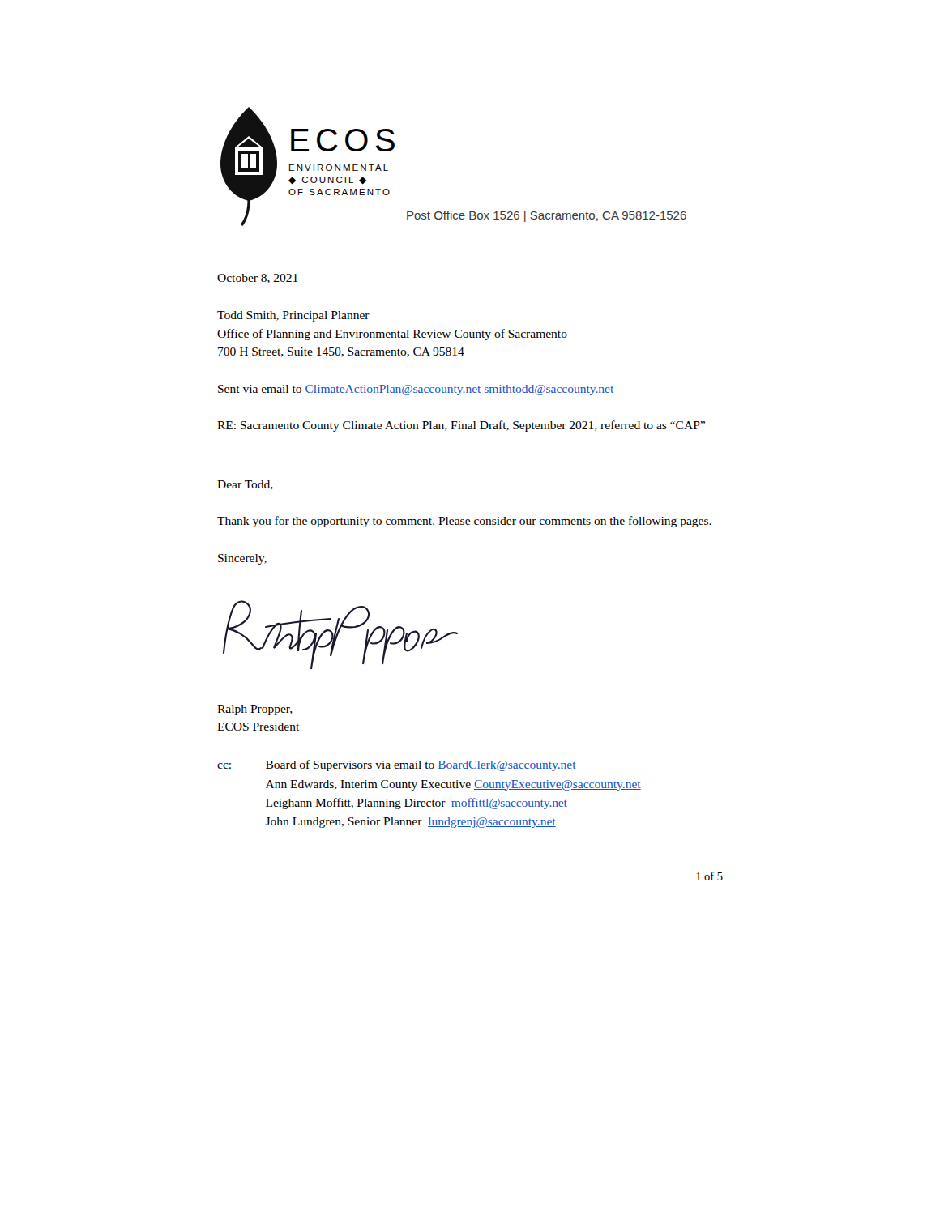ECOS leaf logo
ECOS
ENVIRONMENTAL
◆ COUNCIL ◆
OF SACRAMENTO
Post Office Box 1526 | Sacramento, CA 95812-1526
October 8, 2021
Todd Smith, Principal Planner
Office of Planning and Environmental Review County of Sacramento
700 H Street, Suite 1450, Sacramento, CA 95814
Sent via email to ClimateActionPlan@saccounty.net smithtodd@saccounty.net
RE: Sacramento County Climate Action Plan, Final Draft, September 2021, referred to as “CAP”
Dear Todd,
Thank you for the opportunity to comment. Please consider our comments on the following pages.
Sincerely,
Ralph Propper signature
Ralph Propper,
ECOS President
cc:
Board of Supervisors via email to BoardClerk@saccounty.net
Ann Edwards, Interim County Executive CountyExecutive@saccounty.net
Leighann Moffitt, Planning Director moffittl@saccounty.net
John Lundgren, Senior Planner lundgrenj@saccounty.net
1 of 5